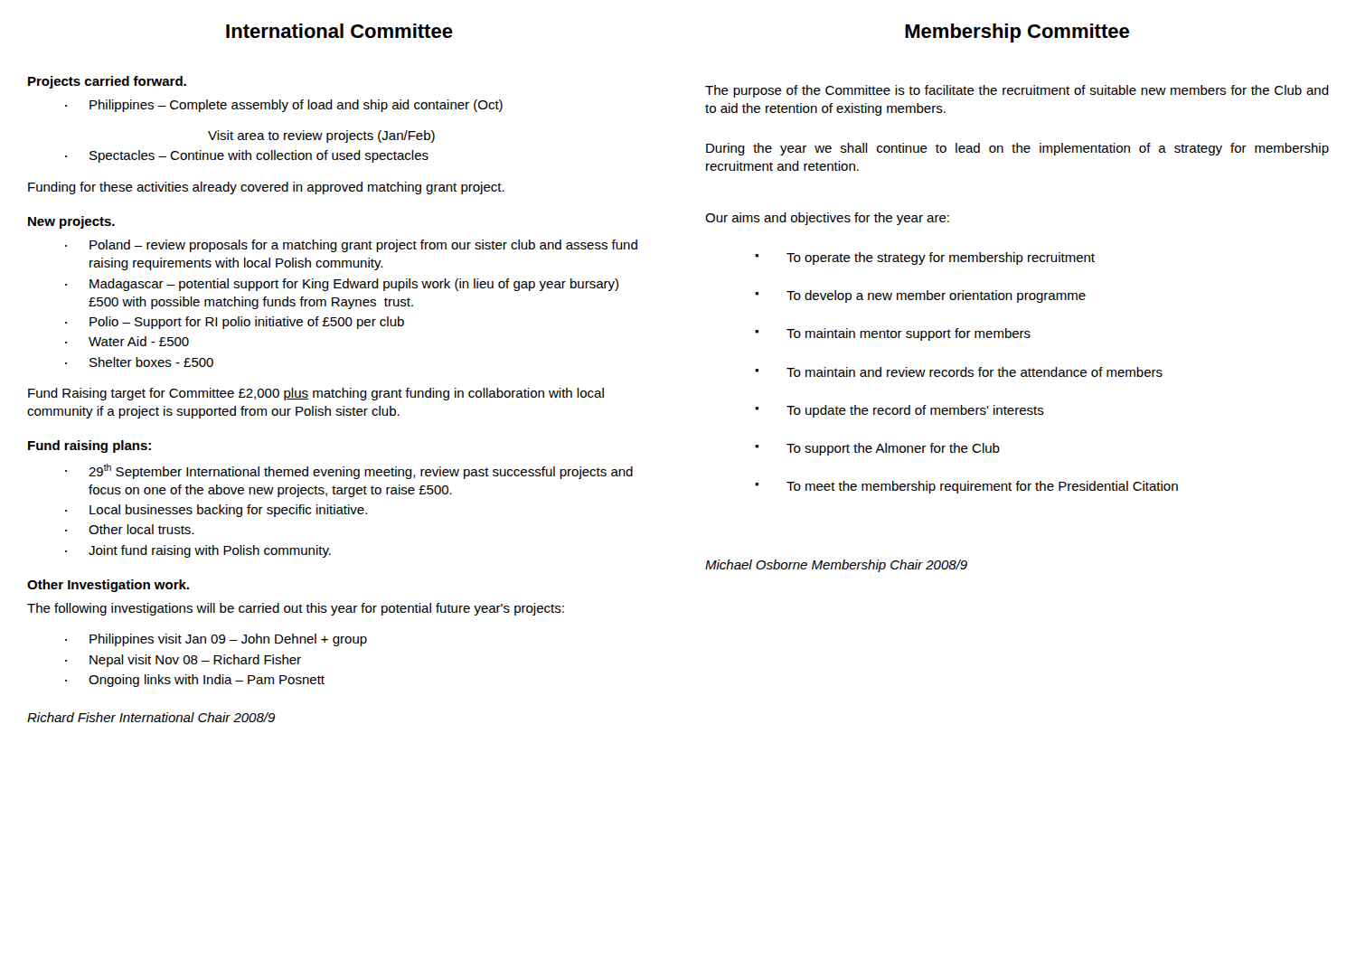International Committee
Projects carried forward.
Philippines – Complete assembly of load and ship aid container (Oct)
Visit area to review projects (Jan/Feb)
Spectacles – Continue with collection of used spectacles
Funding for these activities already covered in approved matching grant project.
New projects.
Poland – review proposals for a matching grant project from our sister club and assess fund raising requirements with local Polish community.
Madagascar – potential support for King Edward pupils work (in lieu of gap year bursary) £500 with possible matching funds from Raynes trust.
Polio – Support for RI polio initiative of £500 per club
Water Aid - £500
Shelter boxes - £500
Fund Raising target for Committee £2,000 plus matching grant funding in collaboration with local community if a project is supported from our Polish sister club.
Fund raising plans:
29th September International themed evening meeting, review past successful projects and focus on one of the above new projects, target to raise £500.
Local businesses backing for specific initiative.
Other local trusts.
Joint fund raising with Polish community.
Other Investigation work.
The following investigations will be carried out this year for potential future year's projects:
Philippines visit Jan 09 – John Dehnel + group
Nepal visit Nov 08 – Richard Fisher
Ongoing links with India – Pam Posnett
Richard Fisher International Chair 2008/9
Membership Committee
The purpose of the Committee is to facilitate the recruitment of suitable new members for the Club and to aid the retention of existing members.
During the year we shall continue to lead on the implementation of a strategy for membership recruitment and retention.
Our aims and objectives for the year are:
To operate the strategy for membership recruitment
To develop a new member orientation programme
To maintain mentor support for members
To maintain and review records for the attendance of members
To update the record of members' interests
To support the Almoner for the Club
To meet the membership requirement for the Presidential Citation
Michael Osborne Membership Chair 2008/9